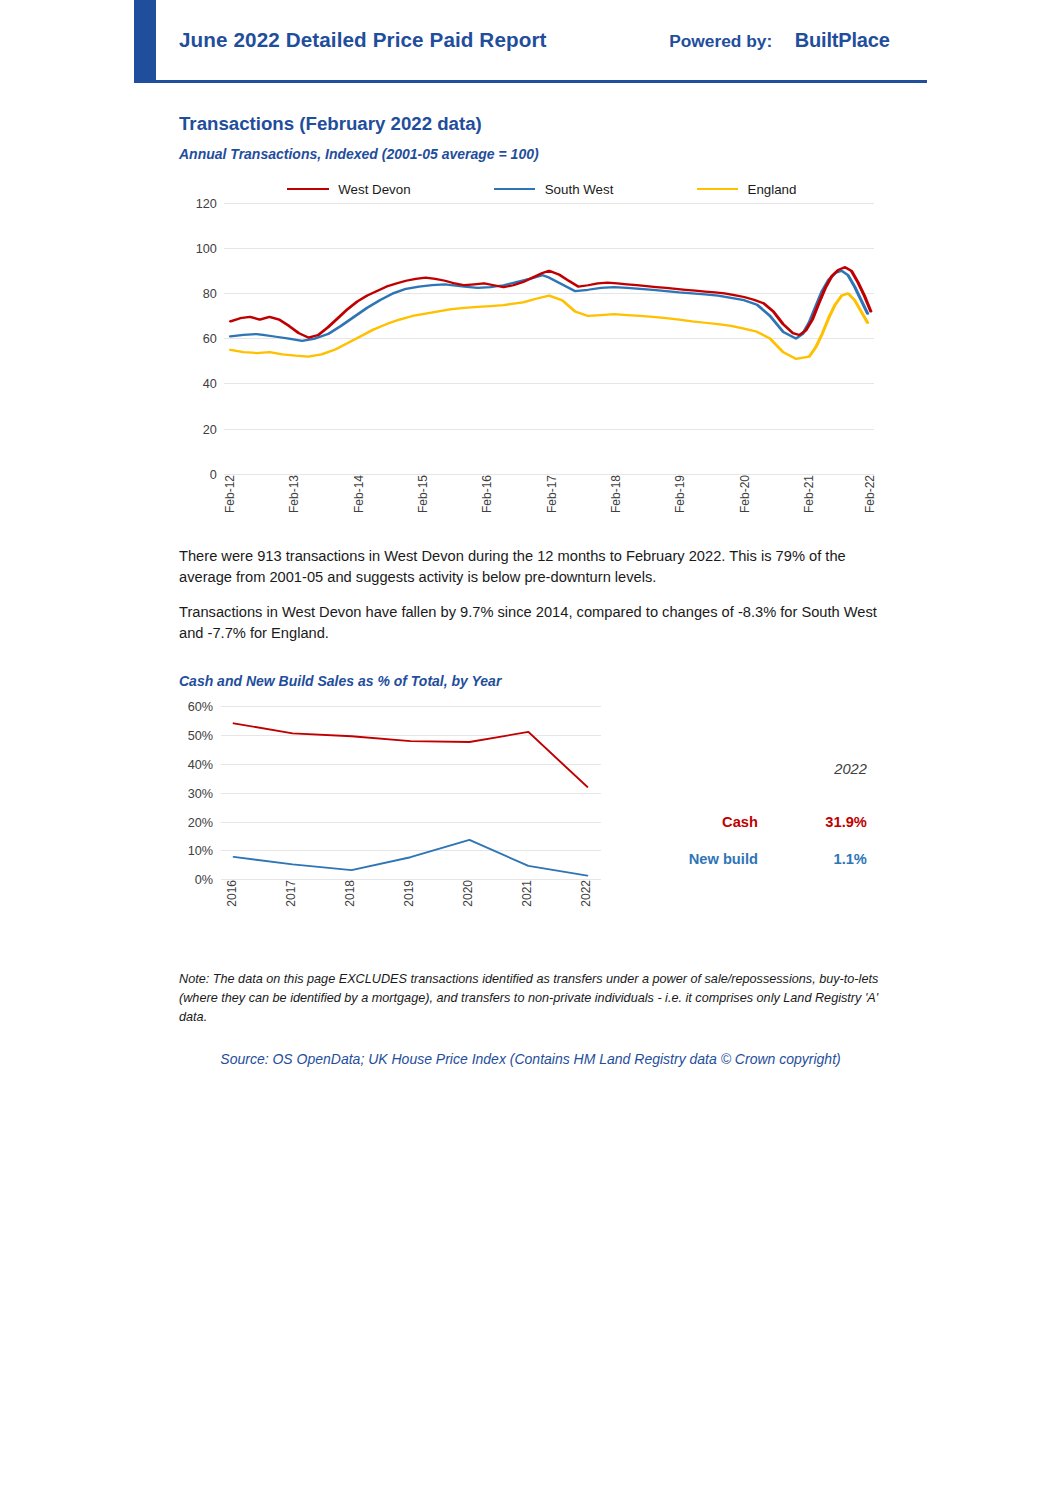June 2022 Detailed Price Paid Report
Powered by: BuiltPlace
Transactions (February 2022 data)
Annual Transactions, Indexed (2001-05 average = 100)
West Devon South West England
0
20
40
60
80
100
120
Feb-12 Feb-13 Feb-14 Feb-15 Feb-16 Feb-17 Feb-18 Feb-19 Feb-20 Feb-21 Feb-22
There were 913 transactions in West Devon during the 12 months to February 2022. This is 79% of the average from 2001-05 and suggests activity is below pre-downturn levels.
Transactions in West Devon have fallen by 9.7% since 2014, compared to changes of -8.3% for South West and -7.7% for England.
Cash and New Build Sales as % of Total, by Year
0%
10%
20%
30%
40%
50%
60%
2016 2017 2018 2019 2020 2021 2022
2022
| Cash | 31.9% |
| New build | 1.1% |
Note: The data on this page EXCLUDES transactions identified as transfers under a power of sale/repossessions, buy-to-lets (where they can be identified by a mortgage), and transfers to non-private individuals - i.e. it comprises only Land Registry 'A' data.
Source: OS OpenData; UK House Price Index (Contains HM Land Registry data © Crown copyright)